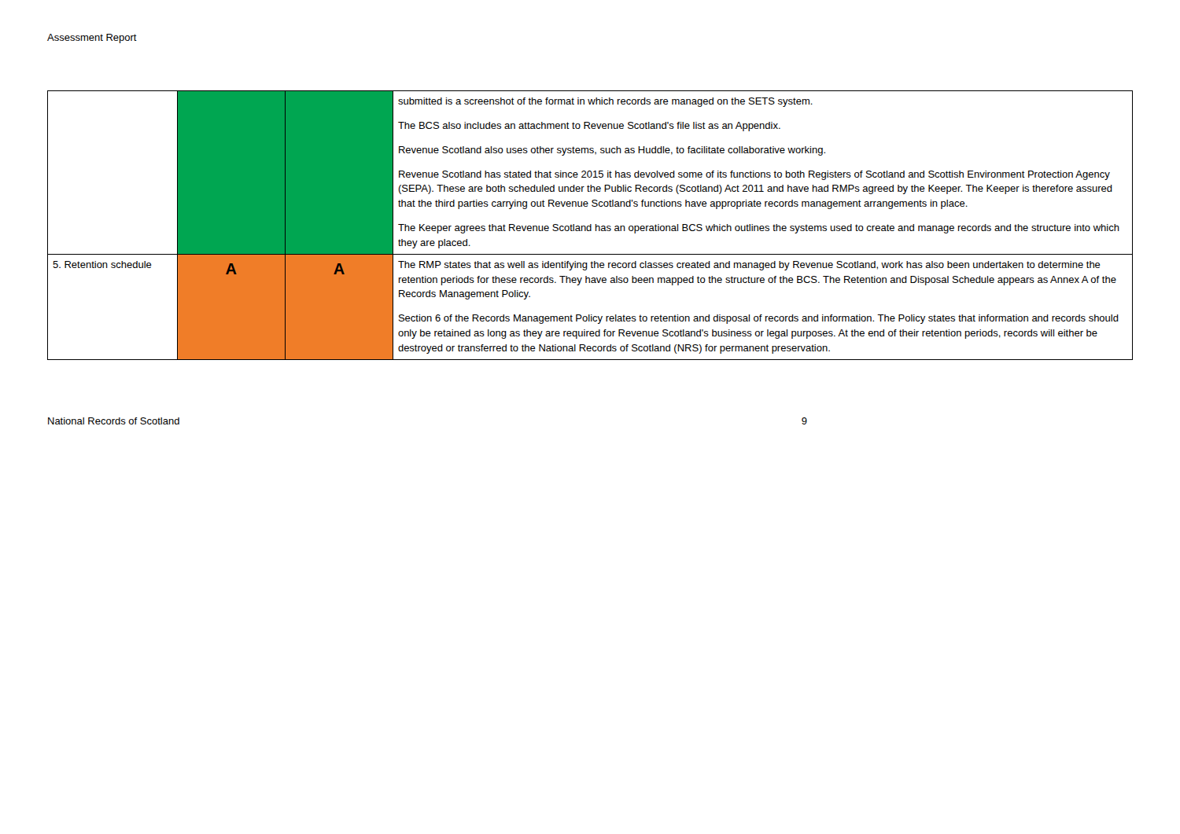Assessment Report
| | | | submitted is a screenshot of the format in which records are managed on the SETS system. The BCS also includes an attachment to Revenue Scotland's file list as an Appendix. Revenue Scotland also uses other systems, such as Huddle, to facilitate collaborative working. Revenue Scotland has stated that since 2015 it has devolved some of its functions to both Registers of Scotland and Scottish Environment Protection Agency (SEPA). These are both scheduled under the Public Records (Scotland) Act 2011 and have had RMPs agreed by the Keeper. The Keeper is therefore assured that the third parties carrying out Revenue Scotland's functions have appropriate records management arrangements in place. The Keeper agrees that Revenue Scotland has an operational BCS which outlines the systems used to create and manage records and the structure into which they are placed. |
| 5. Retention schedule | A | A | The RMP states that as well as identifying the record classes created and managed by Revenue Scotland, work has also been undertaken to determine the retention periods for these records. They have also been mapped to the structure of the BCS. The Retention and Disposal Schedule appears as Annex A of the Records Management Policy. Section 6 of the Records Management Policy relates to retention and disposal of records and information. The Policy states that information and records should only be retained as long as they are required for Revenue Scotland's business or legal purposes. At the end of their retention periods, records will either be destroyed or transferred to the National Records of Scotland (NRS) for permanent preservation. |
National Records of Scotland 9